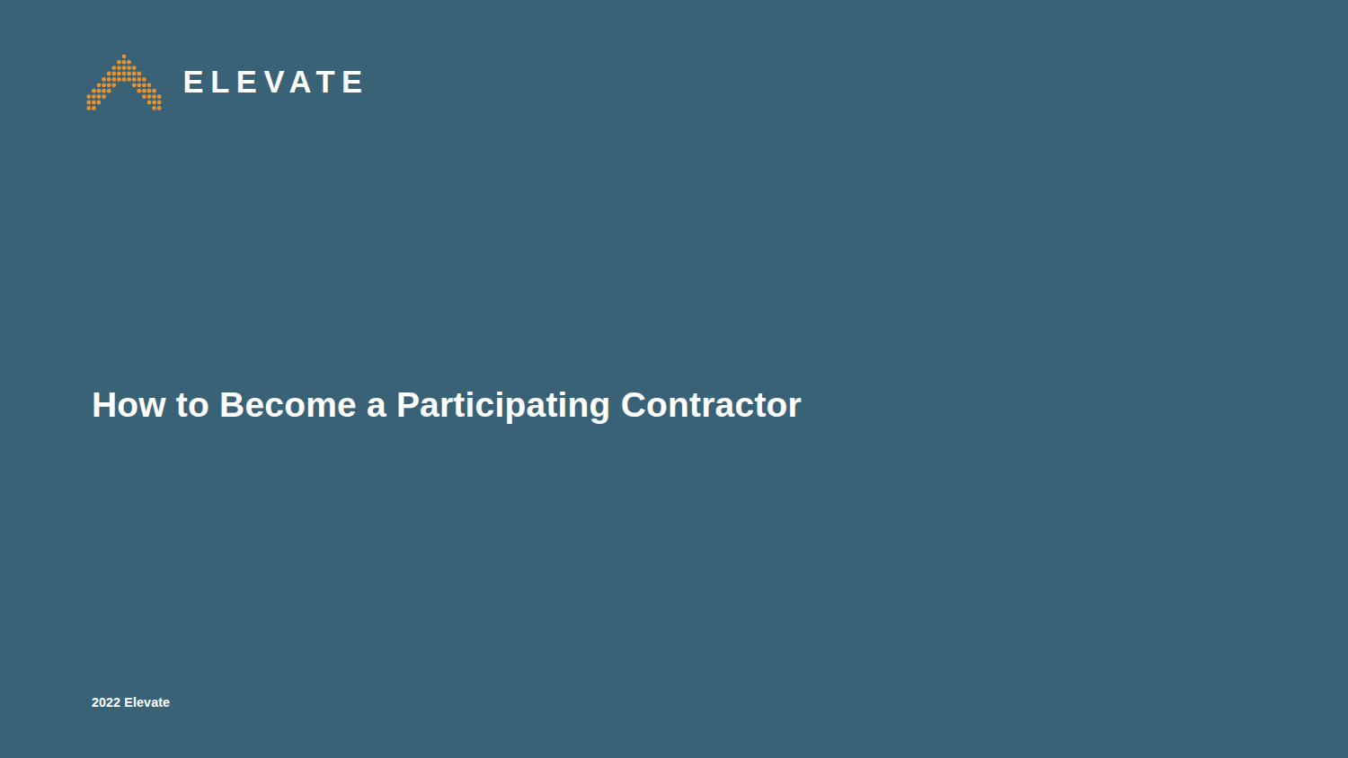ELEVATE
How to Become a Participating Contractor
2022 Elevate